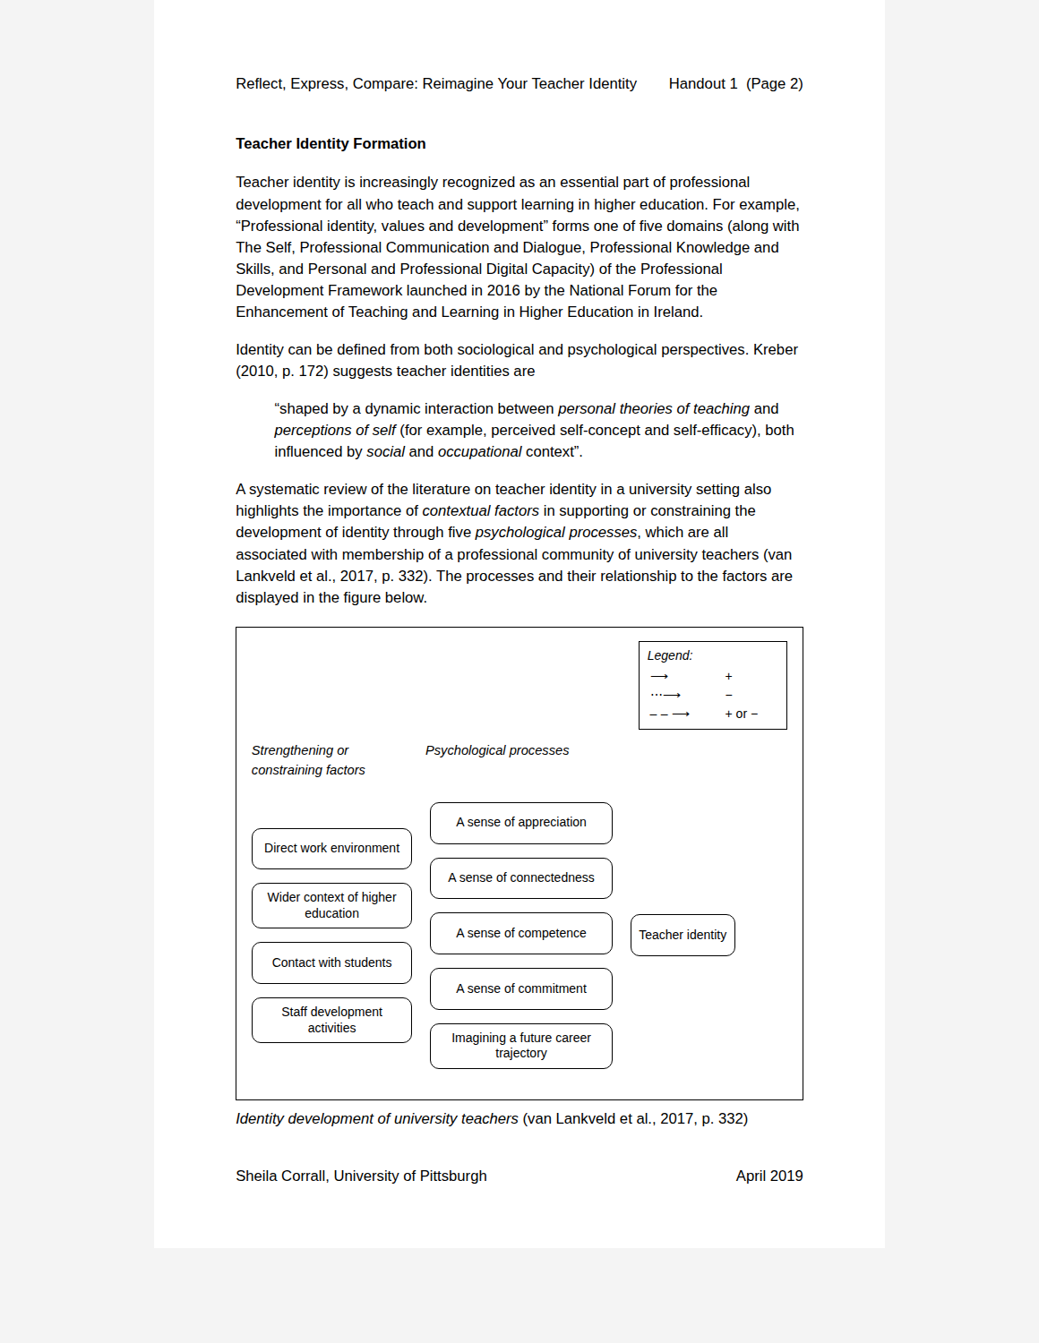Reflect, Express, Compare: Reimagine Your Teacher Identity
Handout 1 (Page 2)
Teacher Identity Formation
Teacher identity is increasingly recognized as an essential part of professional development for all who teach and support learning in higher education. For example, “Professional identity, values and development” forms one of five domains (along with The Self, Professional Communication and Dialogue, Professional Knowledge and Skills, and Personal and Professional Digital Capacity) of the Professional Development Framework launched in 2016 by the National Forum for the Enhancement of Teaching and Learning in Higher Education in Ireland.
Identity can be defined from both sociological and psychological perspectives. Kreber (2010, p. 172) suggests teacher identities are
“shaped by a dynamic interaction between personal theories of teaching and perceptions of self (for example, perceived self-concept and self-efficacy), both influenced by social and occupational context”.
A systematic review of the literature on teacher identity in a university setting also highlights the importance of contextual factors in supporting or constraining the development of identity through five psychological processes, which are all associated with membership of a professional community of university teachers (van Lankveld et al., 2017, p. 332). The processes and their relationship to the factors are displayed in the figure below.
Legend:
| ⟶ | + |
| ⋯⟶ | − |
| – – ⟶ | + or − |
Strengthening or
constraining factors
Psychological processes
Direct work environment
Wider context of higher education
Contact with students
Staff development activities
A sense of appreciation
A sense of connectedness
A sense of competence
A sense of commitment
Imagining a future career trajectory
Teacher identity
Identity development of university teachers (van Lankveld et al., 2017, p. 332)
Sheila Corrall, University of Pittsburgh
April 2019